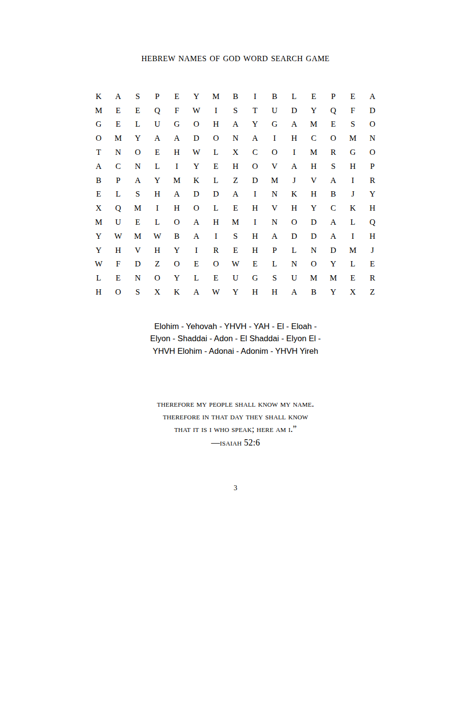Hebrew Names of God Word Search Game
| K | A | S | P | E | Y | M | B | I | B | L | E | P | E | A |
| M | E | E | Q | F | W | I | S | T | U | D | Y | Q | F | D |
| G | E | L | U | G | O | H | A | Y | G | A | M | E | S | O |
| O | M | Y | A | A | D | O | N | A | I | H | C | O | M | N |
| T | N | O | E | H | W | L | X | C | O | I | M | R | G | O |
| A | C | N | L | I | Y | E | H | O | V | A | H | S | H | P |
| B | P | A | Y | M | K | L | Z | D | M | J | V | A | I | R |
| E | L | S | H | A | D | D | A | I | N | K | H | B | J | Y |
| X | Q | M | I | H | O | L | E | H | V | H | Y | C | K | H |
| M | U | E | L | O | A | H | M | I | N | O | D | A | L | Q |
| Y | W | M | W | B | A | I | S | H | A | D | D | A | I | H |
| Y | H | V | H | Y | I | R | E | H | P | L | N | D | M | J |
| W | F | D | Z | O | E | O | W | E | L | N | O | Y | L | E |
| L | E | N | O | Y | L | E | U | G | S | U | M | M | E | R |
| H | O | S | X | K | A | W | Y | H | H | A | B | Y | X | Z |
Elohim - Yehovah - YHVH - YAH - El - Eloah -
Elyon - Shaddai - Adon - El Shaddai - Elyon El -
YHVH Elohim - Adonai - Adonim - YHVH Yireh
Therefore my people shall know my name.
Therefore in that day they shall know
that it is I who speak; here am I.”
—Isaiah 52:6
3